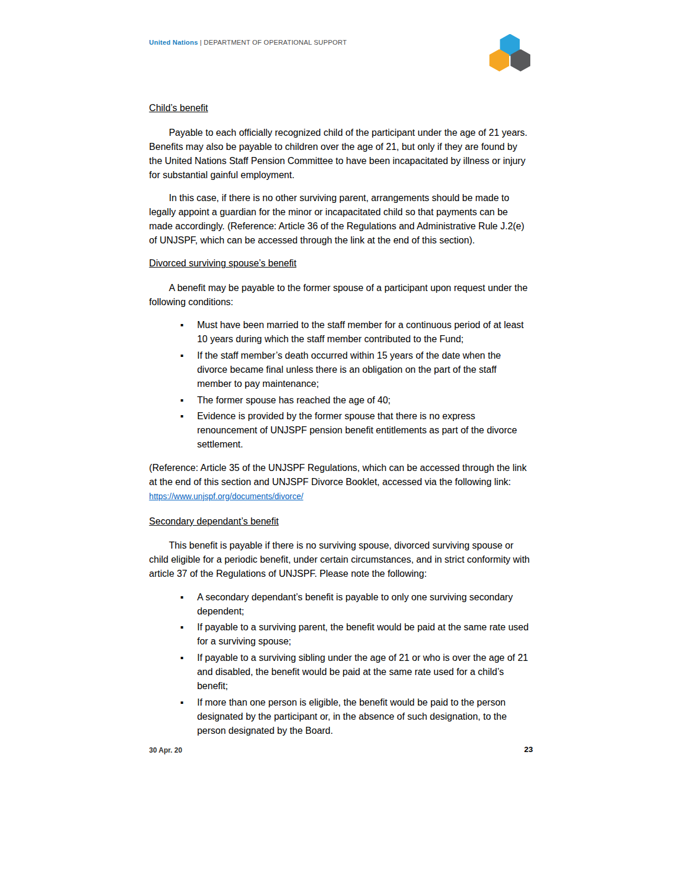United Nations | DEPARTMENT OF OPERATIONAL SUPPORT
Child’s benefit
Payable to each officially recognized child of the participant under the age of 21 years. Benefits may also be payable to children over the age of 21, but only if they are found by the United Nations Staff Pension Committee to have been incapacitated by illness or injury for substantial gainful employment.
In this case, if there is no other surviving parent, arrangements should be made to legally appoint a guardian for the minor or incapacitated child so that payments can be made accordingly. (Reference: Article 36 of the Regulations and Administrative Rule J.2(e) of UNJSPF, which can be accessed through the link at the end of this section).
Divorced surviving spouse’s benefit
A benefit may be payable to the former spouse of a participant upon request under the following conditions:
Must have been married to the staff member for a continuous period of at least 10 years during which the staff member contributed to the Fund;
If the staff member’s death occurred within 15 years of the date when the divorce became final unless there is an obligation on the part of the staff member to pay maintenance;
The former spouse has reached the age of 40;
Evidence is provided by the former spouse that there is no express renouncement of UNJSPF pension benefit entitlements as part of the divorce settlement.
(Reference: Article 35 of the UNJSPF Regulations, which can be accessed through the link at the end of this section and UNJSPF Divorce Booklet, accessed via the following link:
https://www.unjspf.org/documents/divorce/
Secondary dependant’s benefit
This benefit is payable if there is no surviving spouse, divorced surviving spouse or child eligible for a periodic benefit, under certain circumstances, and in strict conformity with article 37 of the Regulations of UNJSPF. Please note the following:
A secondary dependant’s benefit is payable to only one surviving secondary dependent;
If payable to a surviving parent, the benefit would be paid at the same rate used for a surviving spouse;
If payable to a surviving sibling under the age of 21 or who is over the age of 21 and disabled, the benefit would be paid at the same rate used for a child’s benefit;
If more than one person is eligible, the benefit would be paid to the person designated by the participant or, in the absence of such designation, to the person designated by the Board.
30 Apr. 20
23